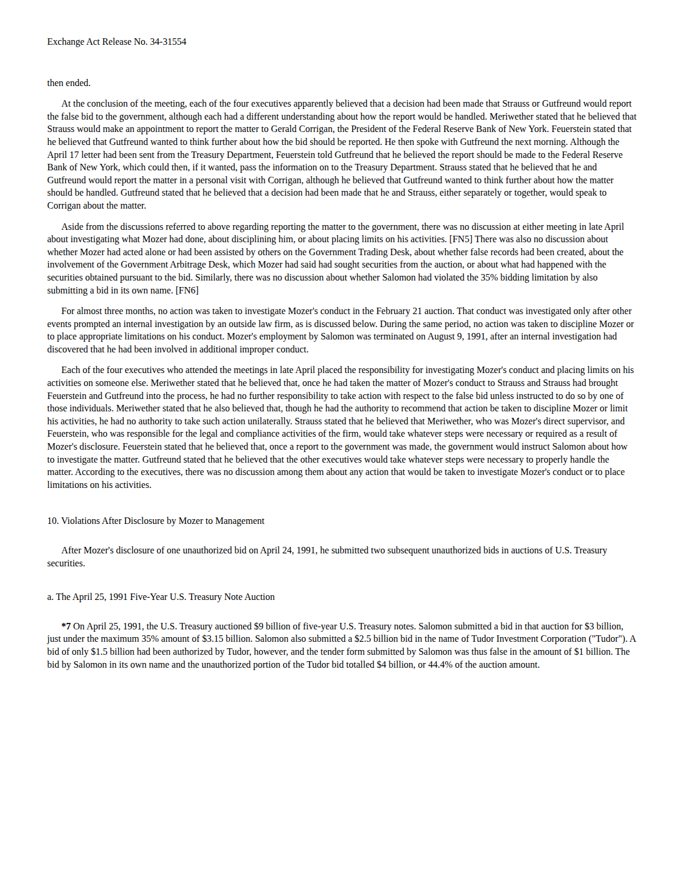Exchange Act Release No. 34-31554
then ended.
At the conclusion of the meeting, each of the four executives apparently believed that a decision had been made that Strauss or Gutfreund would report the false bid to the government, although each had a different understanding about how the report would be handled. Meriwether stated that he believed that Strauss would make an appointment to report the matter to Gerald Corrigan, the President of the Federal Reserve Bank of New York. Feuerstein stated that he believed that Gutfreund wanted to think further about how the bid should be reported. He then spoke with Gutfreund the next morning. Although the April 17 letter had been sent from the Treasury Department, Feuerstein told Gutfreund that he believed the report should be made to the Federal Reserve Bank of New York, which could then, if it wanted, pass the information on to the Treasury Department. Strauss stated that he believed that he and Gutfreund would report the matter in a personal visit with Corrigan, although he believed that Gutfreund wanted to think further about how the matter should be handled. Gutfreund stated that he believed that a decision had been made that he and Strauss, either separately or together, would speak to Corrigan about the matter.
Aside from the discussions referred to above regarding reporting the matter to the government, there was no discussion at either meeting in late April about investigating what Mozer had done, about disciplining him, or about placing limits on his activities. [FN5] There was also no discussion about whether Mozer had acted alone or had been assisted by others on the Government Trading Desk, about whether false records had been created, about the involvement of the Government Arbitrage Desk, which Mozer had said had sought securities from the auction, or about what had happened with the securities obtained pursuant to the bid. Similarly, there was no discussion about whether Salomon had violated the 35% bidding limitation by also submitting a bid in its own name. [FN6]
For almost three months, no action was taken to investigate Mozer's conduct in the February 21 auction. That conduct was investigated only after other events prompted an internal investigation by an outside law firm, as is discussed below. During the same period, no action was taken to discipline Mozer or to place appropriate limitations on his conduct. Mozer's employment by Salomon was terminated on August 9, 1991, after an internal investigation had discovered that he had been involved in additional improper conduct.
Each of the four executives who attended the meetings in late April placed the responsibility for investigating Mozer's conduct and placing limits on his activities on someone else. Meriwether stated that he believed that, once he had taken the matter of Mozer's conduct to Strauss and Strauss had brought Feuerstein and Gutfreund into the process, he had no further responsibility to take action with respect to the false bid unless instructed to do so by one of those individuals. Meriwether stated that he also believed that, though he had the authority to recommend that action be taken to discipline Mozer or limit his activities, he had no authority to take such action unilaterally. Strauss stated that he believed that Meriwether, who was Mozer's direct supervisor, and Feuerstein, who was responsible for the legal and compliance activities of the firm, would take whatever steps were necessary or required as a result of Mozer's disclosure. Feuerstein stated that he believed that, once a report to the government was made, the government would instruct Salomon about how to investigate the matter. Gutfreund stated that he believed that the other executives would take whatever steps were necessary to properly handle the matter. According to the executives, there was no discussion among them about any action that would be taken to investigate Mozer's conduct or to place limitations on his activities.
10. Violations After Disclosure by Mozer to Management
After Mozer's disclosure of one unauthorized bid on April 24, 1991, he submitted two subsequent unauthorized bids in auctions of U.S. Treasury securities.
a. The April 25, 1991 Five-Year U.S. Treasury Note Auction
*7 On April 25, 1991, the U.S. Treasury auctioned $9 billion of five-year U.S. Treasury notes. Salomon submitted a bid in that auction for $3 billion, just under the maximum 35% amount of $3.15 billion. Salomon also submitted a $2.5 billion bid in the name of Tudor Investment Corporation ("Tudor"). A bid of only $1.5 billion had been authorized by Tudor, however, and the tender form submitted by Salomon was thus false in the amount of $1 billion. The bid by Salomon in its own name and the unauthorized portion of the Tudor bid totalled $4 billion, or 44.4% of the auction amount.